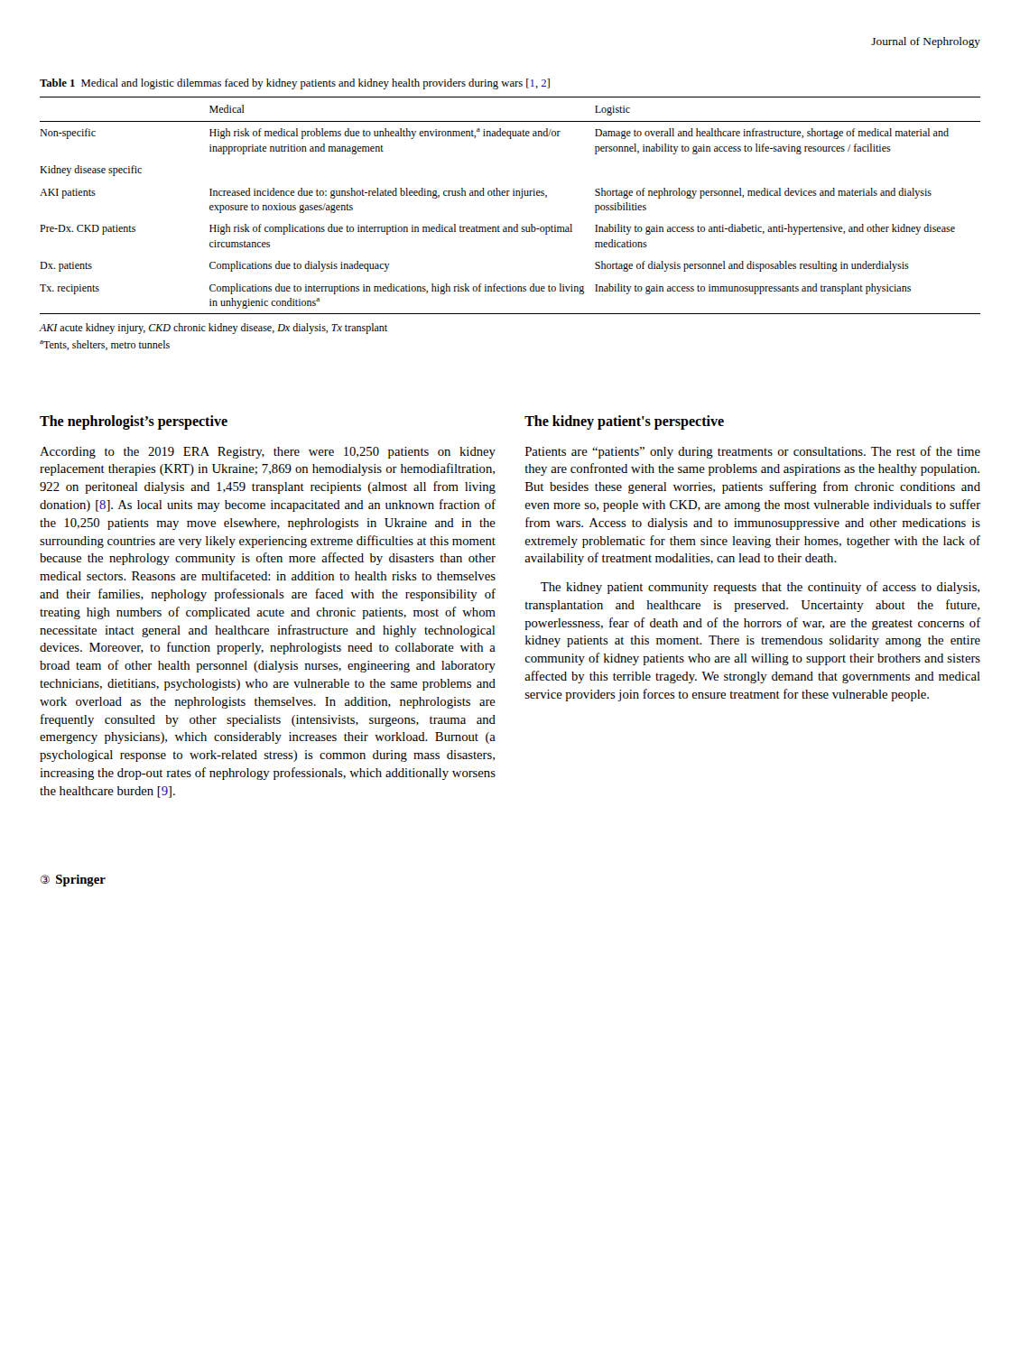Journal of Nephrology
Table 1 Medical and logistic dilemmas faced by kidney patients and kidney health providers during wars [1, 2]
| | Medical | Logistic |
| --- | --- | --- |
| Non-specific | High risk of medical problems due to unhealthy environment, a inadequate and/or inappropriate nutrition and management | Damage to overall and healthcare infrastructure, shortage of medical material and personnel, inability to gain access to life-saving resources / facilities |
| Kidney disease specific | | |
| AKI patients | Increased incidence due to: gunshot-related bleeding, crush and other injuries, exposure to noxious gases/agents | Shortage of nephrology personnel, medical devices and materials and dialysis possibilities |
| Pre-Dx. CKD patients | High risk of complications due to interruption in medical treatment and sub-optimal circumstances | Inability to gain access to anti-diabetic, anti-hypertensive, and other kidney disease medications |
| Dx. patients | Complications due to dialysis inadequacy | Shortage of dialysis personnel and disposables resulting in underdialysis |
| Tx. recipients | Complications due to interruptions in medications, high risk of infections due to living in unhygienic conditions a | Inability to gain access to immunosuppressants and transplant physicians |
AKI acute kidney injury, CKD chronic kidney disease, Dx dialysis, Tx transplant
aTents, shelters, metro tunnels
The nephrologist’s perspective
According to the 2019 ERA Registry, there were 10,250 patients on kidney replacement therapies (KRT) in Ukraine; 7,869 on hemodialysis or hemodiafiltration, 922 on peritoneal dialysis and 1,459 transplant recipients (almost all from living donation) [8]. As local units may become incapacitated and an unknown fraction of the 10,250 patients may move elsewhere, nephrologists in Ukraine and in the surrounding countries are very likely experiencing extreme difficulties at this moment because the nephrology community is often more affected by disasters than other medical sectors. Reasons are multifaceted: in addition to health risks to themselves and their families, nephology professionals are faced with the responsibility of treating high numbers of complicated acute and chronic patients, most of whom necessitate intact general and healthcare infrastructure and highly technological devices. Moreover, to function properly, nephrologists need to collaborate with a broad team of other health personnel (dialysis nurses, engineering and laboratory technicians, dietitians, psychologists) who are vulnerable to the same problems and work overload as the nephrologists themselves. In addition, nephrologists are frequently consulted by other specialists (intensivists, surgeons, trauma and emergency physicians), which considerably increases their workload. Burnout (a psychological response to work-related stress) is common during mass disasters, increasing the drop-out rates of nephrology professionals, which additionally worsens the healthcare burden [9].
The kidney patient's perspective
Patients are “patients” only during treatments or consultations. The rest of the time they are confronted with the same problems and aspirations as the healthy population. But besides these general worries, patients suffering from chronic conditions and even more so, people with CKD, are among the most vulnerable individuals to suffer from wars. Access to dialysis and to immunosuppressive and other medications is extremely problematic for them since leaving their homes, together with the lack of availability of treatment modalities, can lead to their death.
The kidney patient community requests that the continuity of access to dialysis, transplantation and healthcare is preserved. Uncertainty about the future, powerlessness, fear of death and of the horrors of war, are the greatest concerns of kidney patients at this moment. There is tremendous solidarity among the entire community of kidney patients who are all willing to support their brothers and sisters affected by this terrible tragedy. We strongly demand that governments and medical service providers join forces to ensure treatment for these vulnerable people.
③ Springer